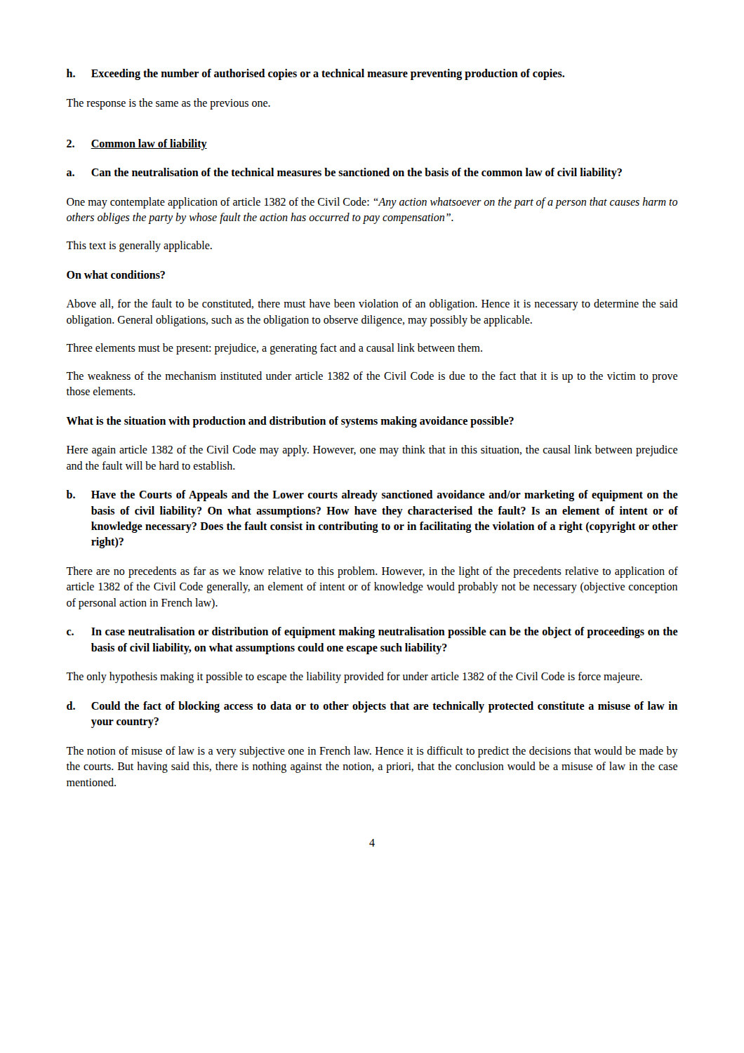h. Exceeding the number of authorised copies or a technical measure preventing production of copies.
The response is the same as the previous one.
2. Common law of liability
a. Can the neutralisation of the technical measures be sanctioned on the basis of the common law of civil liability?
One may contemplate application of article 1382 of the Civil Code: “Any action whatsoever on the part of a person that causes harm to others obliges the party by whose fault the action has occurred to pay compensation”.
This text is generally applicable.
On what conditions?
Above all, for the fault to be constituted, there must have been violation of an obligation. Hence it is necessary to determine the said obligation. General obligations, such as the obligation to observe diligence, may possibly be applicable.
Three elements must be present: prejudice, a generating fact and a causal link between them.
The weakness of the mechanism instituted under article 1382 of the Civil Code is due to the fact that it is up to the victim to prove those elements.
What is the situation with production and distribution of systems making avoidance possible?
Here again article 1382 of the Civil Code may apply. However, one may think that in this situation, the causal link between prejudice and the fault will be hard to establish.
b. Have the Courts of Appeals and the Lower courts already sanctioned avoidance and/or marketing of equipment on the basis of civil liability? On what assumptions? How have they characterised the fault? Is an element of intent or of knowledge necessary? Does the fault consist in contributing to or in facilitating the violation of a right (copyright or other right)?
There are no precedents as far as we know relative to this problem. However, in the light of the precedents relative to application of article 1382 of the Civil Code generally, an element of intent or of knowledge would probably not be necessary (objective conception of personal action in French law).
c. In case neutralisation or distribution of equipment making neutralisation possible can be the object of proceedings on the basis of civil liability, on what assumptions could one escape such liability?
The only hypothesis making it possible to escape the liability provided for under article 1382 of the Civil Code is force majeure.
d. Could the fact of blocking access to data or to other objects that are technically protected constitute a misuse of law in your country?
The notion of misuse of law is a very subjective one in French law. Hence it is difficult to predict the decisions that would be made by the courts. But having said this, there is nothing against the notion, a priori, that the conclusion would be a misuse of law in the case mentioned.
4